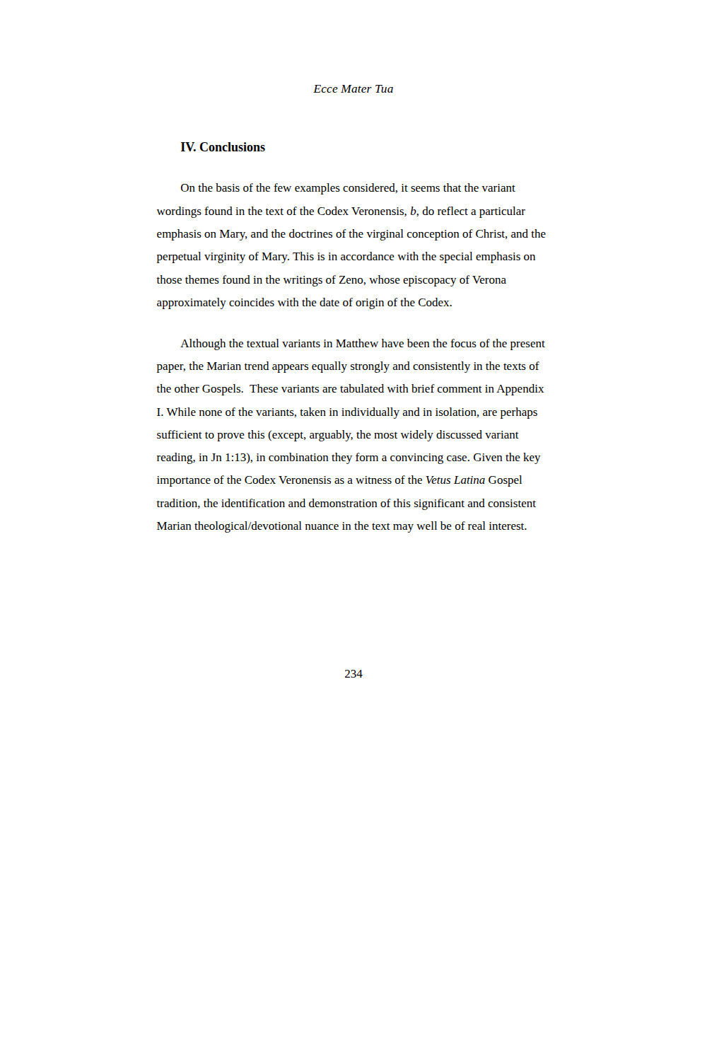Ecce Mater Tua
IV. Conclusions
On the basis of the few examples considered, it seems that the variant wordings found in the text of the Codex Veronensis, b, do reflect a particular emphasis on Mary, and the doctrines of the virginal conception of Christ, and the perpetual virginity of Mary. This is in accordance with the special emphasis on those themes found in the writings of Zeno, whose episcopacy of Verona approximately coincides with the date of origin of the Codex.
Although the textual variants in Matthew have been the focus of the present paper, the Marian trend appears equally strongly and consistently in the texts of the other Gospels. These variants are tabulated with brief comment in Appendix I. While none of the variants, taken in individually and in isolation, are perhaps sufficient to prove this (except, arguably, the most widely discussed variant reading, in Jn 1:13), in combination they form a convincing case. Given the key importance of the Codex Veronensis as a witness of the Vetus Latina Gospel tradition, the identification and demonstration of this significant and consistent Marian theological/devotional nuance in the text may well be of real interest.
234